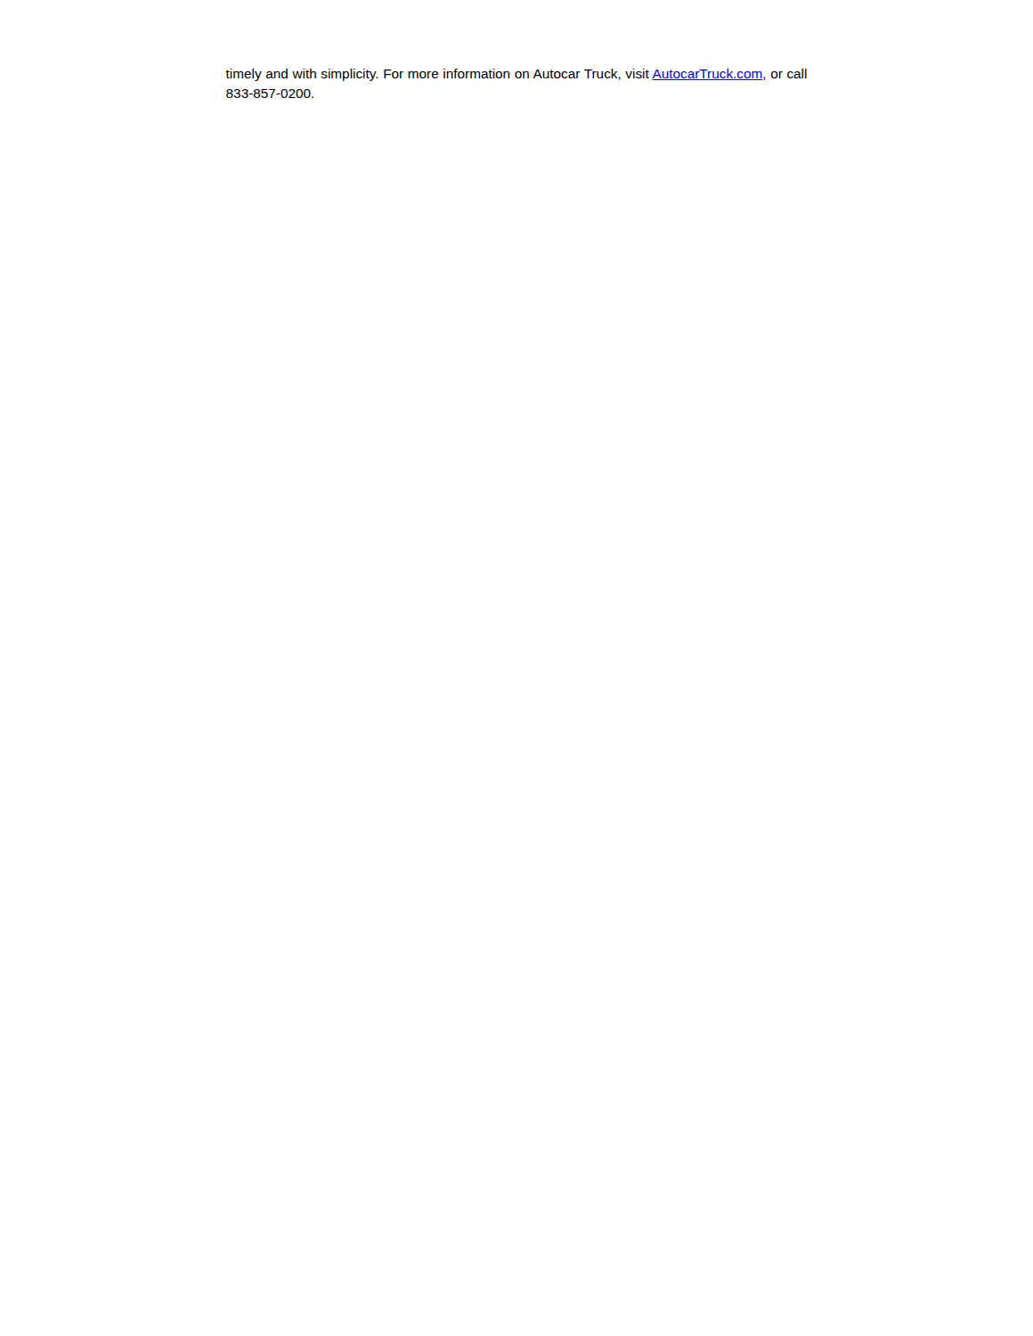timely and with simplicity. For more information on Autocar Truck, visit AutocarTruck.com, or call 833-857-0200.